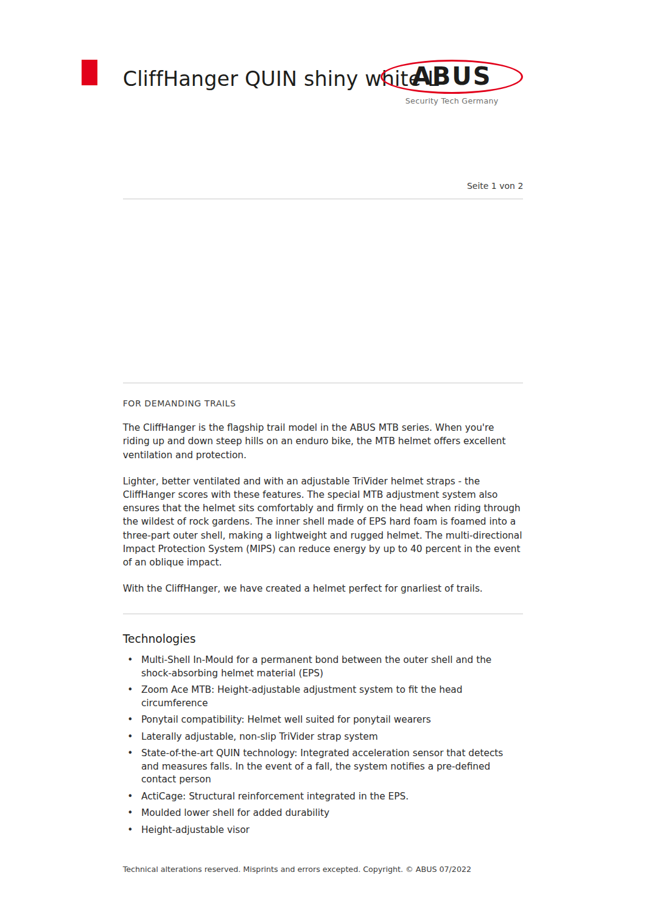CliffHanger QUIN shiny white L
ABUS
Security Tech Germany
Seite 1 von 2
FOR DEMANDING TRAILS
The CliffHanger is the flagship trail model in the ABUS MTB series. When you're riding up and down steep hills on an enduro bike, the MTB helmet offers excellent ventilation and protection.
Lighter, better ventilated and with an adjustable TriVider helmet straps - the CliffHanger scores with these features. The special MTB adjustment system also ensures that the helmet sits comfortably and firmly on the head when riding through the wildest of rock gardens. The inner shell made of EPS hard foam is foamed into a three-part outer shell, making a lightweight and rugged helmet. The multi-directional Impact Protection System (MIPS) can reduce energy by up to 40 percent in the event of an oblique impact.
With the CliffHanger, we have created a helmet perfect for gnarliest of trails.
Technologies
Multi-Shell In-Mould for a permanent bond between the outer shell and the shock-absorbing helmet material (EPS)
Zoom Ace MTB: Height-adjustable adjustment system to fit the head circumference
Ponytail compatibility: Helmet well suited for ponytail wearers
Laterally adjustable, non-slip TriVider strap system
State-of-the-art QUIN technology: Integrated acceleration sensor that detects and measures falls. In the event of a fall, the system notifies a pre-defined contact person
ActiCage: Structural reinforcement integrated in the EPS.
Moulded lower shell for added durability
Height-adjustable visor
Technical alterations reserved. Misprints and errors excepted. Copyright. © ABUS 07/2022